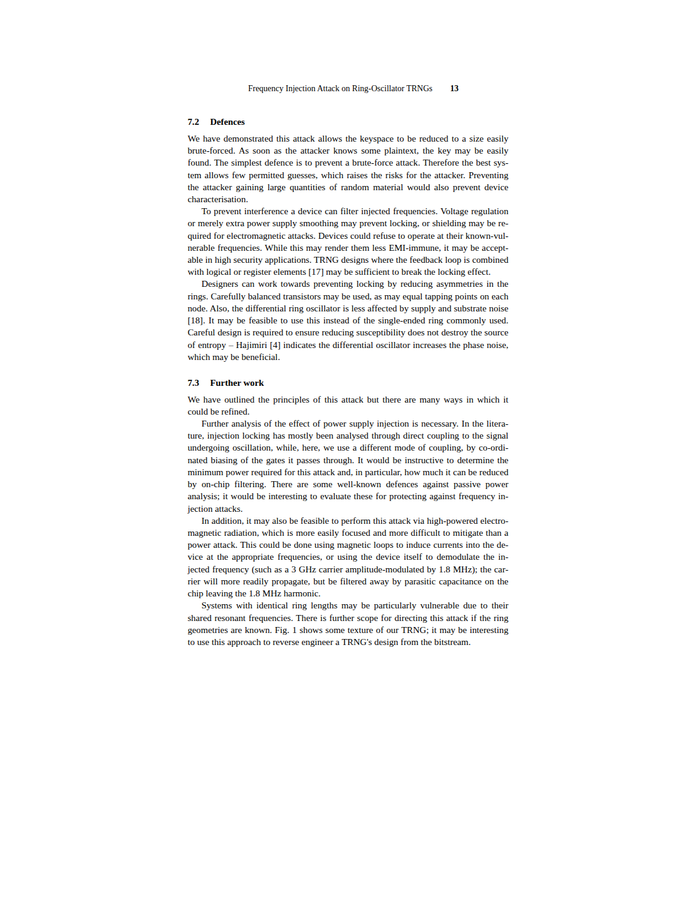Frequency Injection Attack on Ring-Oscillator TRNGs 13
7.2 Defences
We have demonstrated this attack allows the keyspace to be reduced to a size easily brute-forced. As soon as the attacker knows some plaintext, the key may be easily found. The simplest defence is to prevent a brute-force attack. Therefore the best system allows few permitted guesses, which raises the risks for the attacker. Preventing the attacker gaining large quantities of random material would also prevent device characterisation.
To prevent interference a device can filter injected frequencies. Voltage regulation or merely extra power supply smoothing may prevent locking, or shielding may be required for electromagnetic attacks. Devices could refuse to operate at their known-vulnerable frequencies. While this may render them less EMI-immune, it may be acceptable in high security applications. TRNG designs where the feedback loop is combined with logical or register elements [17] may be sufficient to break the locking effect.
Designers can work towards preventing locking by reducing asymmetries in the rings. Carefully balanced transistors may be used, as may equal tapping points on each node. Also, the differential ring oscillator is less affected by supply and substrate noise [18]. It may be feasible to use this instead of the single-ended ring commonly used. Careful design is required to ensure reducing susceptibility does not destroy the source of entropy – Hajimiri [4] indicates the differential oscillator increases the phase noise, which may be beneficial.
7.3 Further work
We have outlined the principles of this attack but there are many ways in which it could be refined.
Further analysis of the effect of power supply injection is necessary. In the literature, injection locking has mostly been analysed through direct coupling to the signal undergoing oscillation, while, here, we use a different mode of coupling, by co-ordinated biasing of the gates it passes through. It would be instructive to determine the minimum power required for this attack and, in particular, how much it can be reduced by on-chip filtering. There are some well-known defences against passive power analysis; it would be interesting to evaluate these for protecting against frequency injection attacks.
In addition, it may also be feasible to perform this attack via high-powered electromagnetic radiation, which is more easily focused and more difficult to mitigate than a power attack. This could be done using magnetic loops to induce currents into the device at the appropriate frequencies, or using the device itself to demodulate the injected frequency (such as a 3 GHz carrier amplitude-modulated by 1.8 MHz); the carrier will more readily propagate, but be filtered away by parasitic capacitance on the chip leaving the 1.8 MHz harmonic.
Systems with identical ring lengths may be particularly vulnerable due to their shared resonant frequencies. There is further scope for directing this attack if the ring geometries are known. Fig. 1 shows some texture of our TRNG; it may be interesting to use this approach to reverse engineer a TRNG's design from the bitstream.